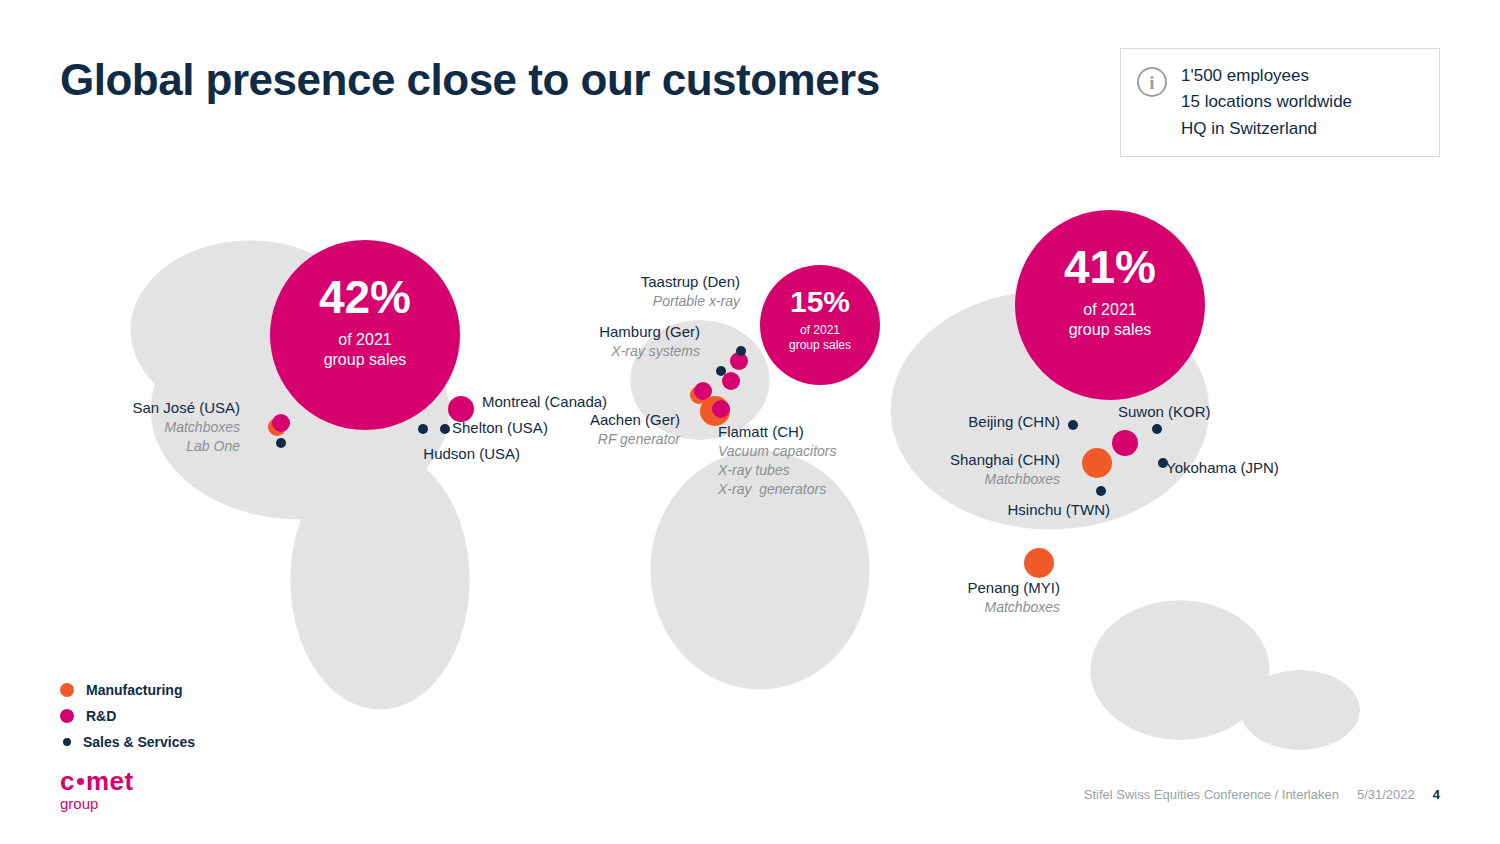Global presence close to our customers
i
1'500 employees
15 locations worldwide
HQ in Switzerland
42%
of 2021
group sales
15%
of 2021
group sales
41%
of 2021
group sales
San José (USA)
Matchboxes
Lab One
Montreal (Canada)
Shelton (USA)
Hudson (USA)
Taastrup (Den)
Portable x-ray
Hamburg (Ger)
X-ray systems
Aachen (Ger)
RF generator
Flamatt (CH)
Vacuum capacitors
X-ray tubes
X-ray generators
Beijing (CHN)
Suwon (KOR)
Shanghai (CHN)
Matchboxes
Yokohama (JPN)
Hsinchu (TWN)
Penang (MYI)
Matchboxes
Manufacturing
R&D
Sales & Services
c met
group
Stifel Swiss Equities Conference / Interlaken 5/31/20224